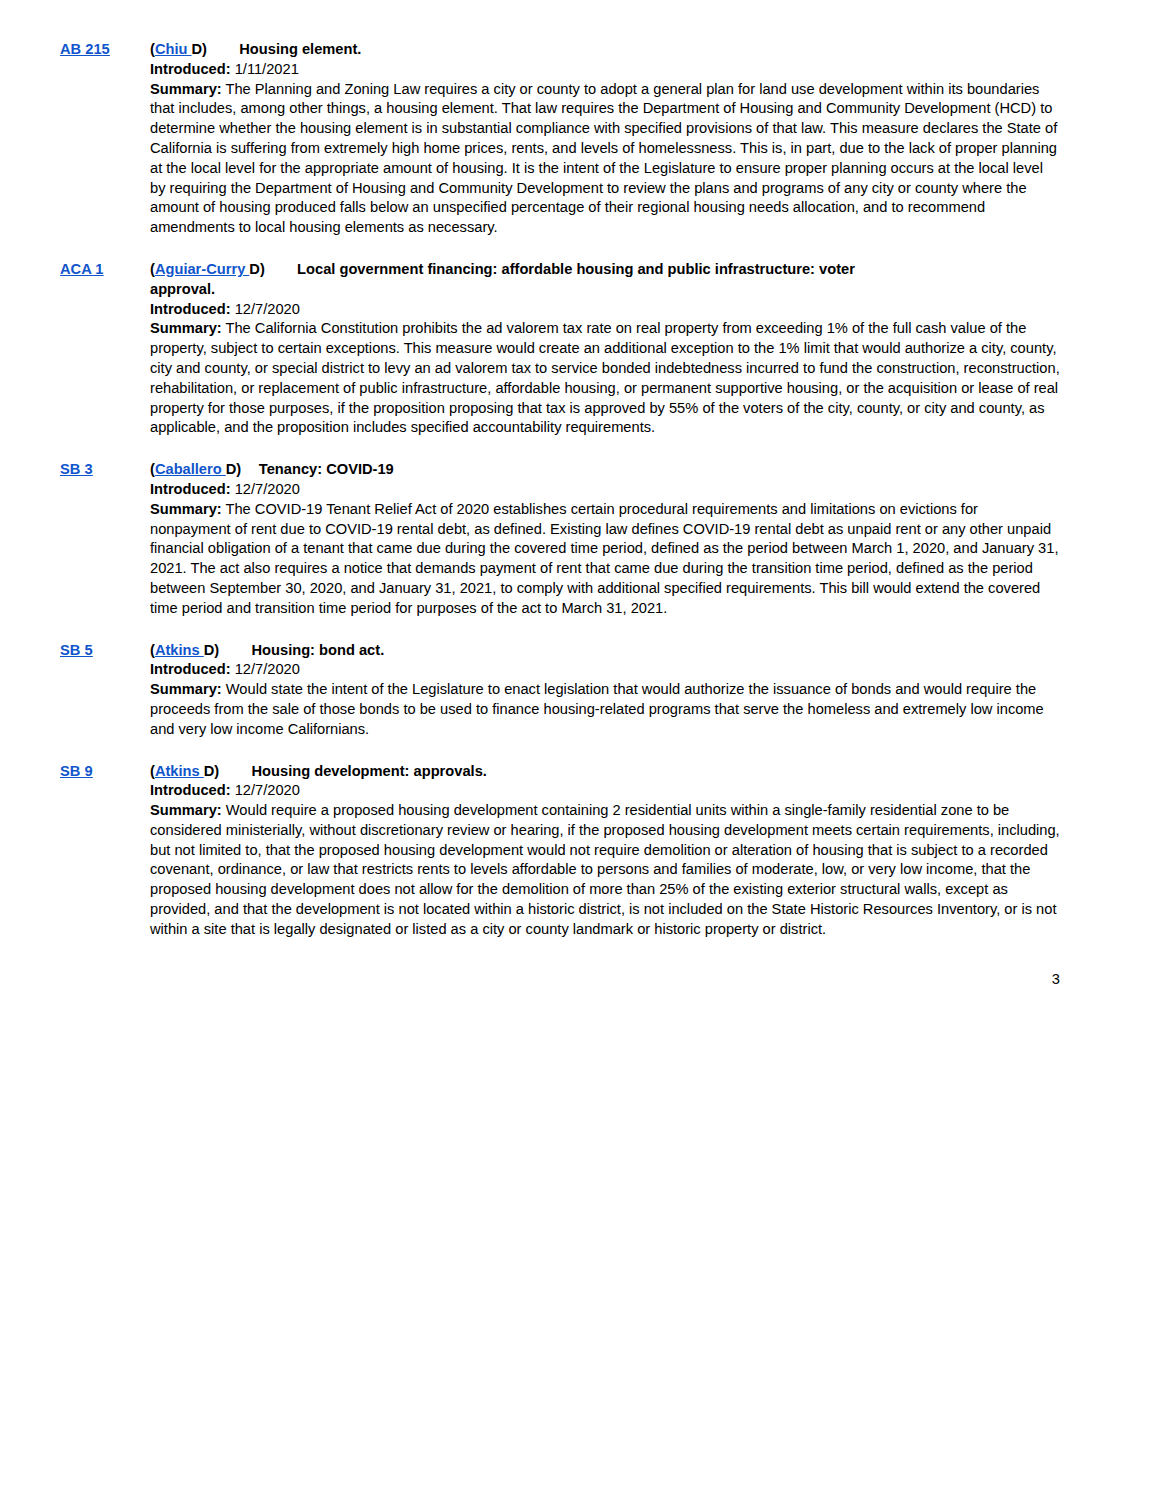AB 215
(Chiu D) Housing element.
Introduced: 1/11/2021
Summary: The Planning and Zoning Law requires a city or county to adopt a general plan for land use development within its boundaries that includes, among other things, a housing element. That law requires the Department of Housing and Community Development (HCD) to determine whether the housing element is in substantial compliance with specified provisions of that law. This measure declares the State of California is suffering from extremely high home prices, rents, and levels of homelessness. This is, in part, due to the lack of proper planning at the local level for the appropriate amount of housing. It is the intent of the Legislature to ensure proper planning occurs at the local level by requiring the Department of Housing and Community Development to review the plans and programs of any city or county where the amount of housing produced falls below an unspecified percentage of their regional housing needs allocation, and to recommend amendments to local housing elements as necessary.
ACA 1
(Aguiar-Curry D) Local government financing: affordable housing and public infrastructure: voter
approval.
Introduced: 12/7/2020
Summary: The California Constitution prohibits the ad valorem tax rate on real property from exceeding 1% of the full cash value of the property, subject to certain exceptions. This measure would create an additional exception to the 1% limit that would authorize a city, county, city and county, or special district to levy an ad valorem tax to service bonded indebtedness incurred to fund the construction, reconstruction, rehabilitation, or replacement of public infrastructure, affordable housing, or permanent supportive housing, or the acquisition or lease of real property for those purposes, if the proposition proposing that tax is approved by 55% of the voters of the city, county, or city and county, as applicable, and the proposition includes specified accountability requirements.
SB 3
(Caballero D) Tenancy: COVID-19
Introduced: 12/7/2020
Summary: The COVID-19 Tenant Relief Act of 2020 establishes certain procedural requirements and limitations on evictions for nonpayment of rent due to COVID-19 rental debt, as defined. Existing law defines COVID-19 rental debt as unpaid rent or any other unpaid financial obligation of a tenant that came due during the covered time period, defined as the period between March 1, 2020, and January 31, 2021. The act also requires a notice that demands payment of rent that came due during the transition time period, defined as the period between September 30, 2020, and January 31, 2021, to comply with additional specified requirements. This bill would extend the covered time period and transition time period for purposes of the act to March 31, 2021.
SB 5
(Atkins D) Housing: bond act.
Introduced: 12/7/2020
Summary: Would state the intent of the Legislature to enact legislation that would authorize the issuance of bonds and would require the proceeds from the sale of those bonds to be used to finance housing-related programs that serve the homeless and extremely low income and very low income Californians.
SB 9
(Atkins D) Housing development: approvals.
Introduced: 12/7/2020
Summary: Would require a proposed housing development containing 2 residential units within a single-family residential zone to be considered ministerially, without discretionary review or hearing, if the proposed housing development meets certain requirements, including, but not limited to, that the proposed housing development would not require demolition or alteration of housing that is subject to a recorded covenant, ordinance, or law that restricts rents to levels affordable to persons and families of moderate, low, or very low income, that the proposed housing development does not allow for the demolition of more than 25% of the existing exterior structural walls, except as provided, and that the development is not located within a historic district, is not included on the State Historic Resources Inventory, or is not within a site that is legally designated or listed as a city or county landmark or historic property or district.
3